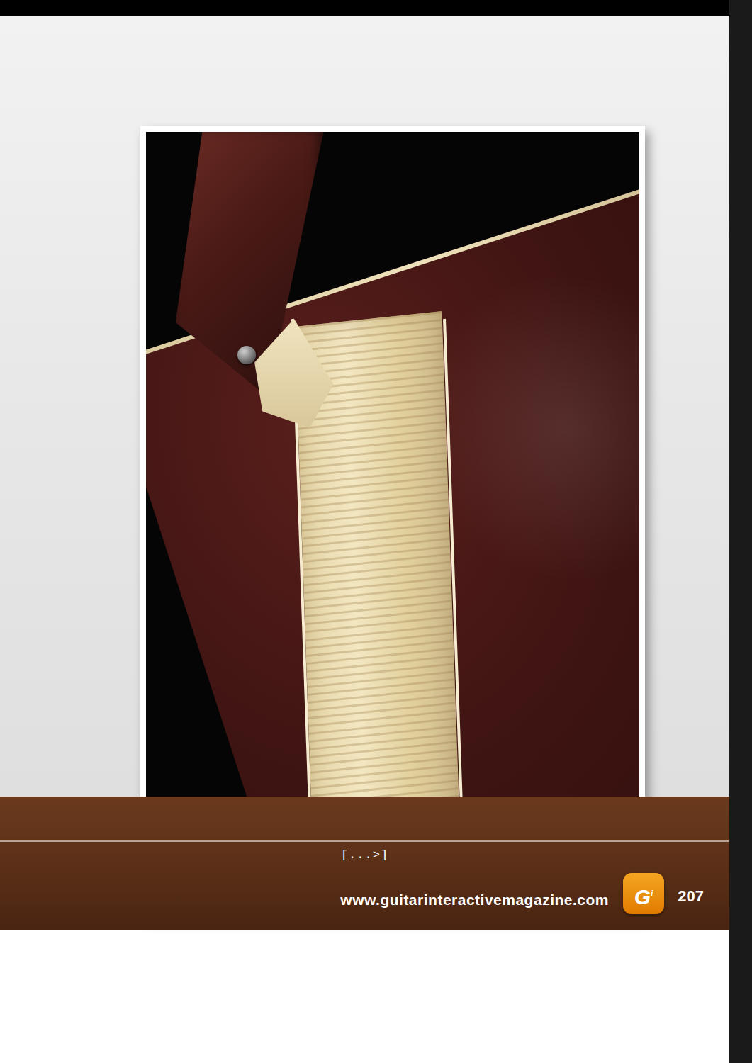[...>]
www.guitarinteractivemagazine.com
Gi
207